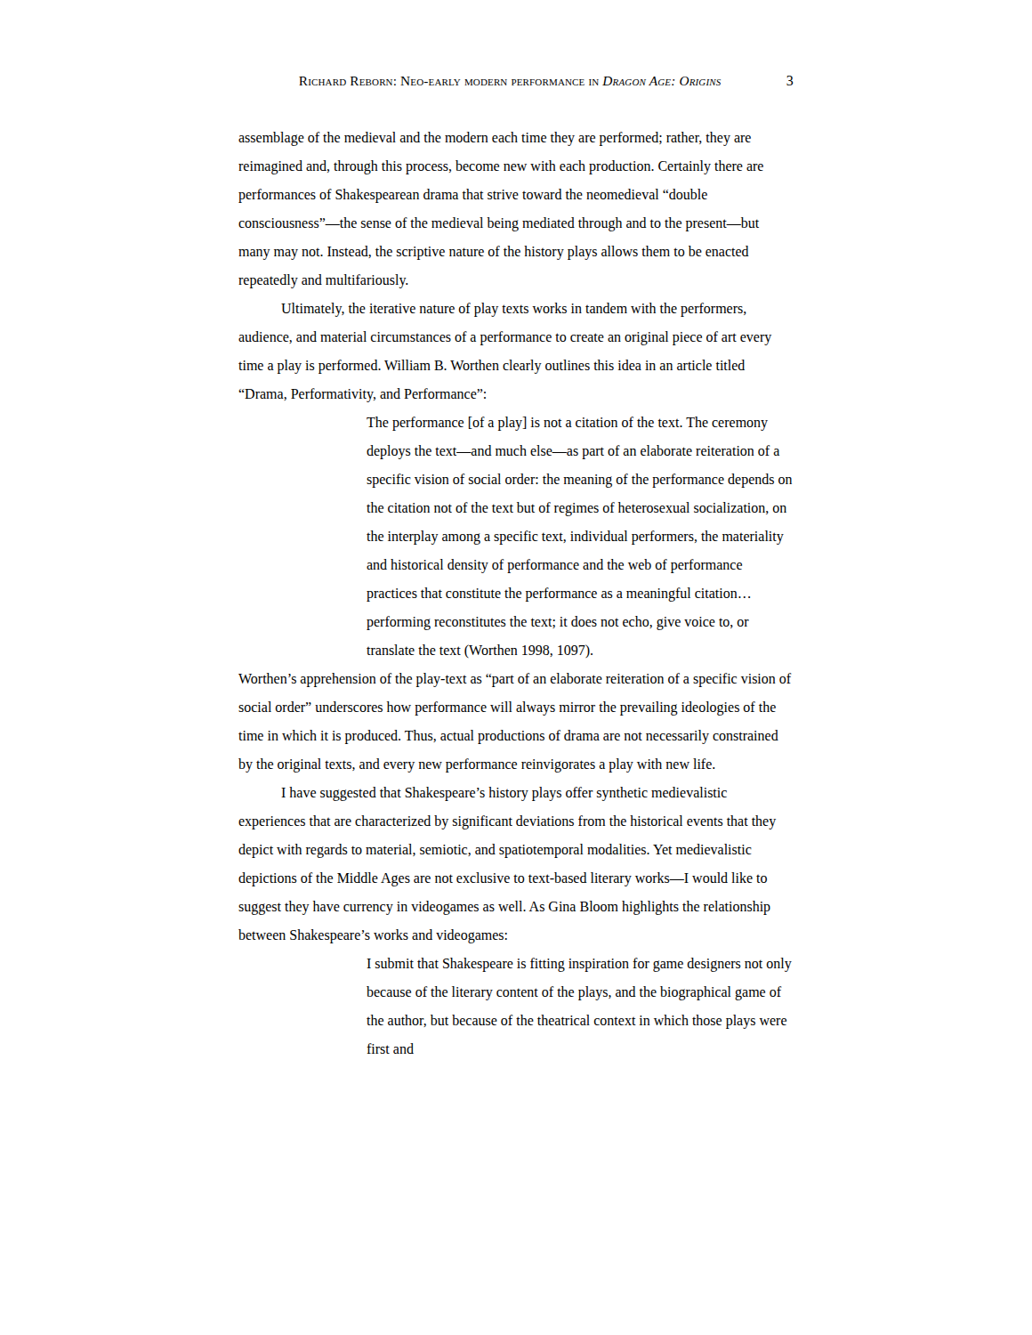Richard Reborn: Neo-early modern performance in Dragon Age: Origins
3
assemblage of the medieval and the modern each time they are performed; rather, they are reimagined and, through this process, become new with each production. Certainly there are performances of Shakespearean drama that strive toward the neomedieval “double consciousness”—the sense of the medieval being mediated through and to the present—but many may not. Instead, the scriptive nature of the history plays allows them to be enacted repeatedly and multifariously.
Ultimately, the iterative nature of play texts works in tandem with the performers, audience, and material circumstances of a performance to create an original piece of art every time a play is performed. William B. Worthen clearly outlines this idea in an article titled “Drama, Performativity, and Performance”:
The performance [of a play] is not a citation of the text. The ceremony deploys the text—and much else—as part of an elaborate reiteration of a specific vision of social order: the meaning of the performance depends on the citation not of the text but of regimes of heterosexual socialization, on the interplay among a specific text, individual performers, the materiality and historical density of performance and the web of performance practices that constitute the performance as a meaningful citation…performing reconstitutes the text; it does not echo, give voice to, or translate the text (Worthen 1998, 1097).
Worthen’s apprehension of the play-text as “part of an elaborate reiteration of a specific vision of social order” underscores how performance will always mirror the prevailing ideologies of the time in which it is produced. Thus, actual productions of drama are not necessarily constrained by the original texts, and every new performance reinvigorates a play with new life.
I have suggested that Shakespeare’s history plays offer synthetic medievalistic experiences that are characterized by significant deviations from the historical events that they depict with regards to material, semiotic, and spatiotemporal modalities. Yet medievalistic depictions of the Middle Ages are not exclusive to text-based literary works—I would like to suggest they have currency in videogames as well. As Gina Bloom highlights the relationship between Shakespeare’s works and videogames:
I submit that Shakespeare is fitting inspiration for game designers not only because of the literary content of the plays, and the biographical game of the author, but because of the theatrical context in which those plays were first and